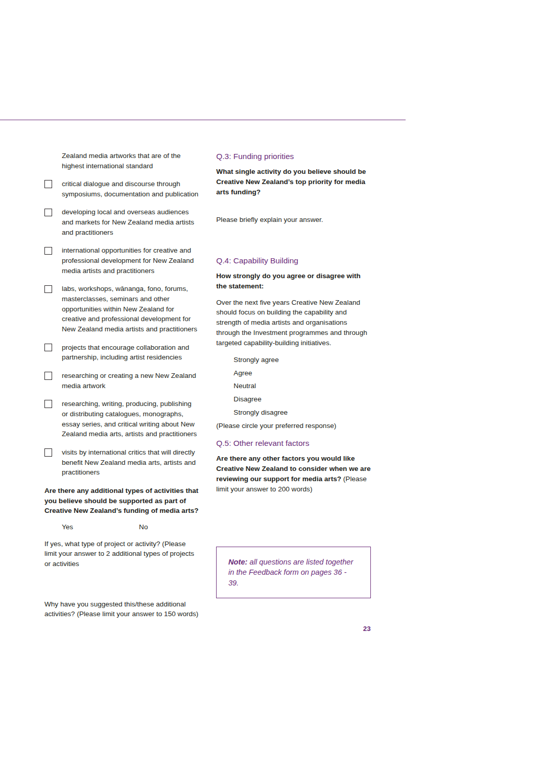Zealand media artworks that are of the highest international standard
critical dialogue and discourse through symposiums, documentation and publication
developing local and overseas audiences and markets for New Zealand media artists and practitioners
international opportunities for creative and professional development for New Zealand media artists and practitioners
labs, workshops, wānanga, fono, forums, masterclasses, seminars and other opportunities within New Zealand for creative and professional development for New Zealand media artists and practitioners
projects that encourage collaboration and partnership, including artist residencies
researching or creating a new New Zealand media artwork
researching, writing, producing, publishing or distributing catalogues, monographs, essay series, and critical writing about New Zealand media arts, artists and practitioners
visits by international critics that will directly benefit New Zealand media arts, artists and practitioners
Are there any additional types of activities that you believe should be supported as part of Creative New Zealand’s funding of media arts?
Yes No
If yes, what type of project or activity? (Please limit your answer to 2 additional types of projects or activities
Why have you suggested this/these additional activities? (Please limit your answer to 150 words)
Q.3: Funding priorities
What single activity do you believe should be Creative New Zealand’s top priority for media arts funding?
Please briefly explain your answer.
Q.4: Capability Building
How strongly do you agree or disagree with the statement:
Over the next five years Creative New Zealand should focus on building the capability and strength of media artists and organisations through the Investment programmes and through targeted capability-building initiatives.
Strongly agree
Agree
Neutral
Disagree
Strongly disagree
(Please circle your preferred response)
Q.5: Other relevant factors
Are there any other factors you would like Creative New Zealand to consider when we are reviewing our support for media arts? (Please limit your answer to 200 words)
Note: all questions are listed together in the Feedback form on pages 36 - 39.
23